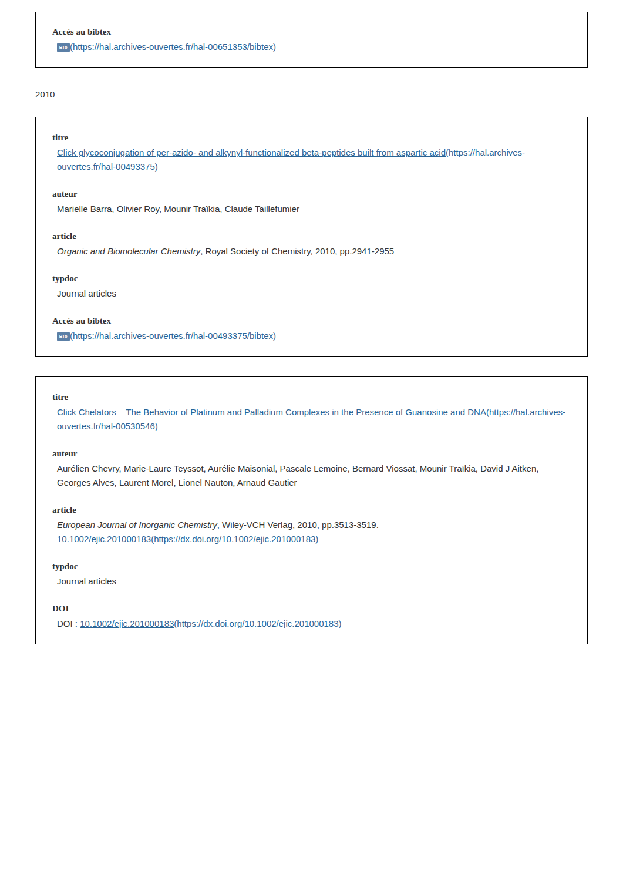Accès au bibtex
Bib(https://hal.archives-ouvertes.fr/hal-00651353/bibtex)
2010
titre
Click glycoconjugation of per-azido- and alkynyl-functionalized beta-peptides built from aspartic acid(https://hal.archives-ouvertes.fr/hal-00493375)
auteur
Marielle Barra, Olivier Roy, Mounir Traïkia, Claude Taillefumier
article
Organic and Biomolecular Chemistry, Royal Society of Chemistry, 2010, pp.2941-2955
typdoc
Journal articles
Accès au bibtex
Bib(https://hal.archives-ouvertes.fr/hal-00493375/bibtex)
titre
Click Chelators – The Behavior of Platinum and Palladium Complexes in the Presence of Guanosine and DNA(https://hal.archives-ouvertes.fr/hal-00530546)
auteur
Aurélien Chevry, Marie-Laure Teyssot, Aurélie Maisonial, Pascale Lemoine, Bernard Viossat, Mounir Traïkia, David J Aitken, Georges Alves, Laurent Morel, Lionel Nauton, Arnaud Gautier
article
European Journal of Inorganic Chemistry, Wiley-VCH Verlag, 2010, pp.3513-3519. 10.1002/ejic.201000183(https://dx.doi.org/10.1002/ejic.201000183)
typdoc
Journal articles
DOI
DOI : 10.1002/ejic.201000183(https://dx.doi.org/10.1002/ejic.201000183)